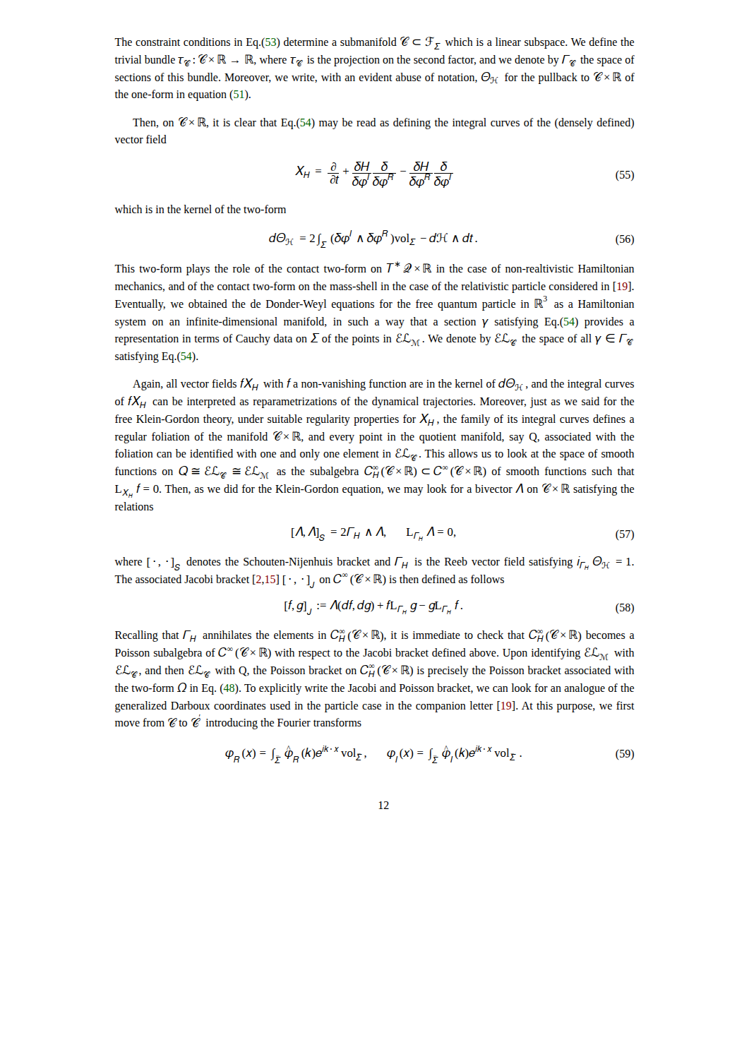The constraint conditions in Eq.(53) determine a submanifold 𝒞⊂ℱΣ which is a linear subspace. We define the trivial bundle τ𝒞:𝒞×ℝ→ℝ, where τ𝒞 is the projection on the second factor, and we denote by Γ𝒞 the space of sections of this bundle. Moreover, we write, with an evident abuse of notation, Θℋ for the pullback to 𝒞×ℝ of the one-form in equation (51).
Then, on 𝒞×ℝ, it is clear that Eq.(54) may be read as defining the integral curves of the (densely defined) vector field
XH = ∂∂t + δHδφI δδφR − δHδφR δδφI (55)
which is in the kernel of the two-form
dΘℋ = 2 ∫Σ (δφI∧δφR) volΣ − dℋ∧dt . (56)
This two-form plays the role of the contact two-form on T∗𝒬×ℝ in the case of non-realtivistic Hamiltonian mechanics, and of the contact two-form on the mass-shell in the case of the relativistic particle considered in [19]. Eventually, we obtained the de Donder-Weyl equations for the free quantum particle in ℝ3 as a Hamiltonian system on an infinite-dimensional manifold, in such a way that a section γ satisfying Eq.(54) provides a representation in terms of Cauchy data on Σ of the points in ℰℒℳ. We denote by ℰℒ𝒞 the space of all γ∈Γ𝒞 satisfying Eq.(54).
Again, all vector fields fXH with f a non-vanishing function are in the kernel of dΘℋ, and the integral curves of fXH can be interpreted as reparametrizations of the dynamical trajectories. Moreover, just as we said for the free Klein-Gordon theory, under suitable regularity properties for XH, the family of its integral curves defines a regular foliation of the manifold 𝒞×ℝ, and every point in the quotient manifold, say Q, associated with the foliation can be identified with one and only one element in ℰℒ𝒞. This allows us to look at the space of smooth functions on Q≅ℰℒ𝒞≅ℰℒℳ as the subalgebra CH∞(𝒞×ℝ)⊂C∞(𝒞×ℝ) of smooth functions such that LXHf=0. Then, as we did for the Klein-Gordon equation, we may look for a bivector Λ on 𝒞×ℝ satisfying the relations
[Λ,Λ]S = 2ΓH∧Λ , LΓHΛ = 0 , (57)
where [⋅,⋅]S denotes the Schouten-Nijenhuis bracket and ΓH is the Reeb vector field satisfying iΓHΘℋ=1. The associated Jacobi bracket [2,15] [⋅,⋅]J on C∞(𝒞×ℝ) is then defined as follows
[f,g]J := Λ(df,dg) + fLΓHg − gLΓHf . (58)
Recalling that ΓH annihilates the elements in CH∞(𝒞×ℝ), it is immediate to check that CH∞(𝒞×ℝ) becomes a Poisson subalgebra of C∞(𝒞×ℝ) with respect to the Jacobi bracket defined above. Upon identifying ℰℒℳ with ℰℒ𝒞, and then ℰℒ𝒞 with Q, the Poisson bracket on CH∞(𝒞×ℝ) is precisely the Poisson bracket associated with the two-form Ω in Eq. (48). To explicitly write the Jacobi and Poisson bracket, we can look for an analogue of the generalized Darboux coordinates used in the particle case in the companion letter [19]. At this purpose, we first move from 𝒞 to 𝒞′ introducing the Fourier transforms
φR(x) = ∫Σ¯ φ^R(k) eik⋅x volΣ¯ , φI(x) = ∫Σ¯ φ^I(k) eik⋅x volΣ¯ . (59)
12